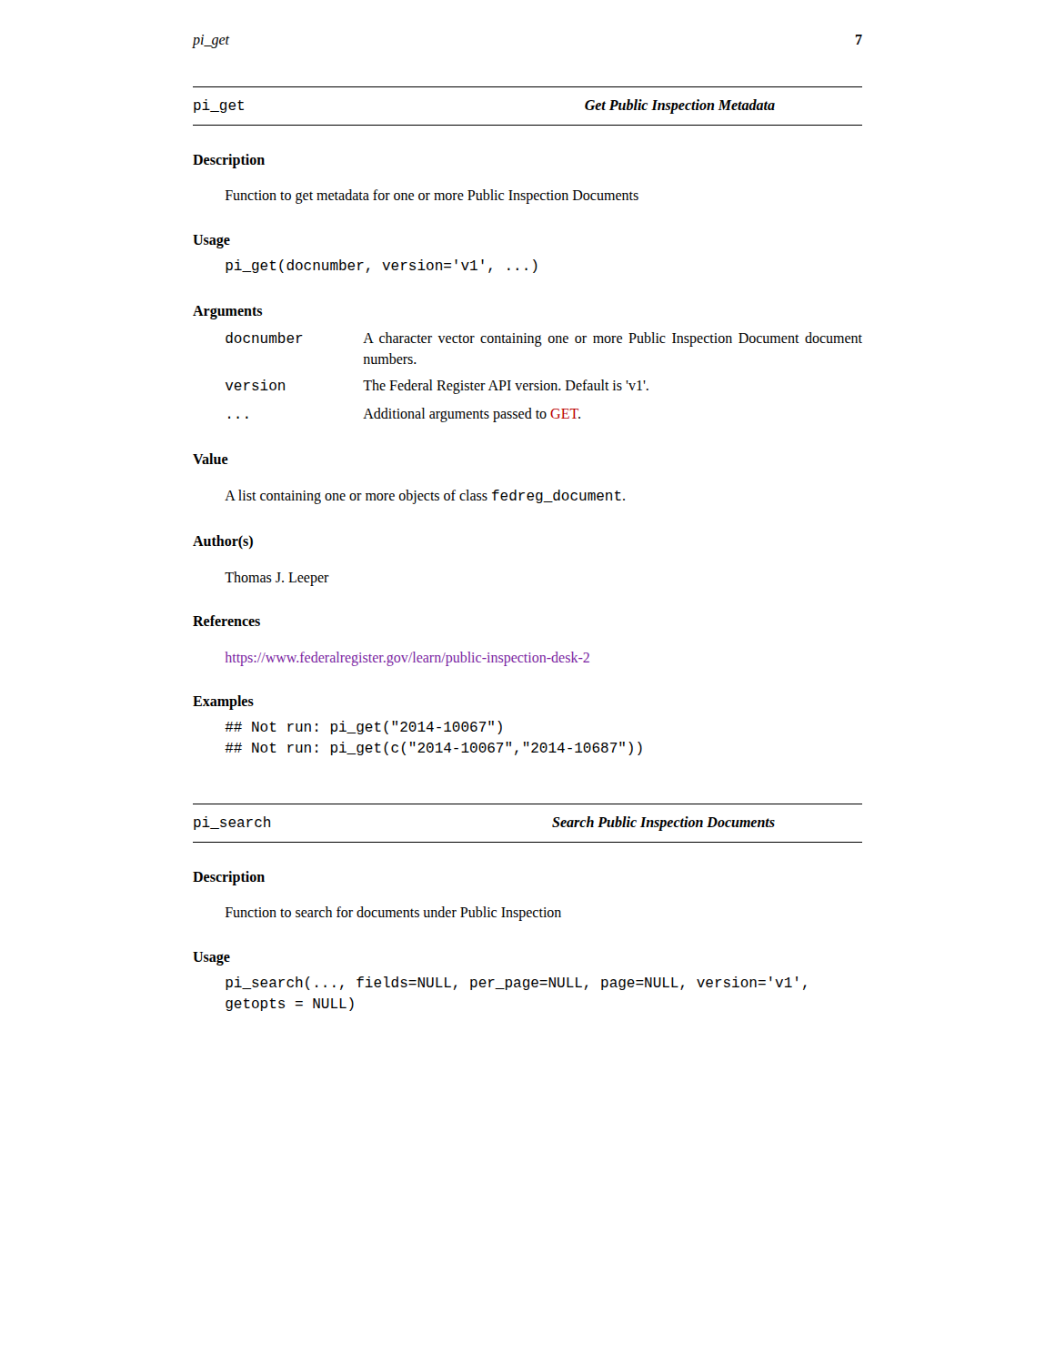pi_get 7
pi_get Get Public Inspection Metadata
Description
Function to get metadata for one or more Public Inspection Documents
Usage
pi_get(docnumber, version='v1', ...)
Arguments
docnumber
A character vector containing one or more Public Inspection Document document numbers.
version
The Federal Register API version. Default is 'v1'.
...
Additional arguments passed to GET.
Value
A list containing one or more objects of class fedreg_document.
Author(s)
Thomas J. Leeper
References
https://www.federalregister.gov/learn/public-inspection-desk-2
Examples
## Not run: pi_get("2014-10067")
## Not run: pi_get(c("2014-10067","2014-10687"))
pi_search Search Public Inspection Documents
Description
Function to search for documents under Public Inspection
Usage
pi_search(..., fields=NULL, per_page=NULL, page=NULL, version='v1', getopts = NULL)